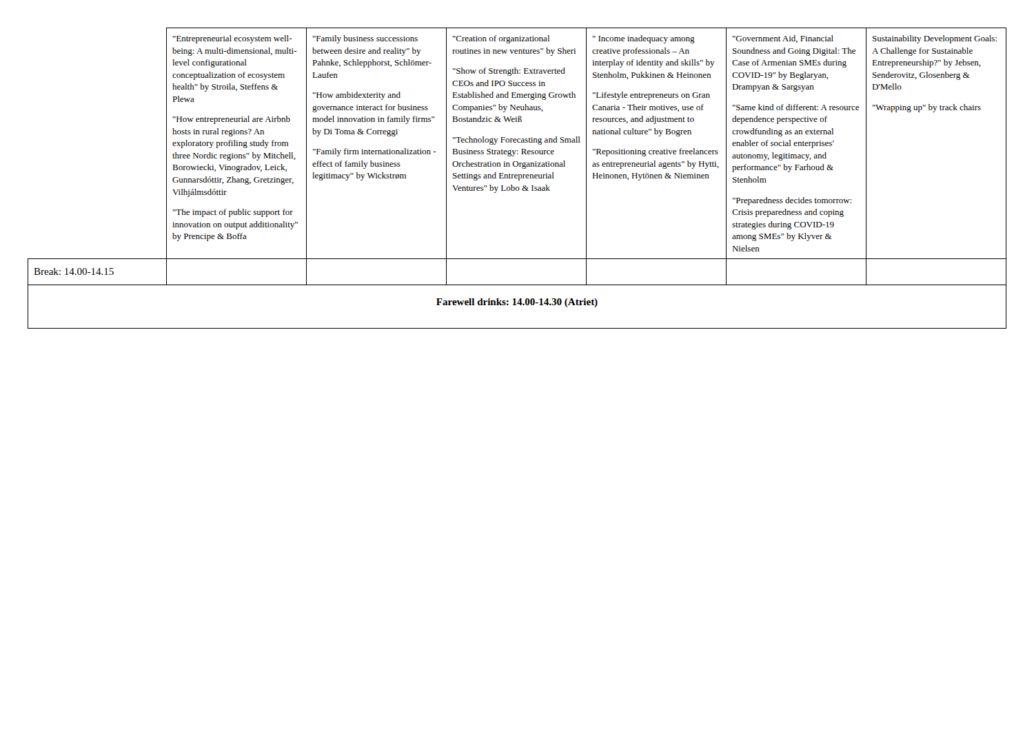| | "Entrepreneurial ecosystem well-being: A multi-dimensional, multi-level configurational conceptualization of ecosystem health" by Stroila, Steffens & Plewa "How entrepreneurial are Airbnb hosts in rural regions? An exploratory profiling study from three Nordic regions" by Mitchell, Borowiecki, Vinogradov, Leick, Gunnarsdóttir, Zhang, Gretzinger, Vilhjálmsdóttir "The impact of public support for innovation on output additionality" by Prencipe & Boffa | "Family business successions between desire and reality" by Pahnke, Schlepphorst, Schlömer-Laufen "How ambidexterity and governance interact for business model innovation in family firms" by Di Toma & Correggi "Family firm internationalization - effect of family business legitimacy" by Wickstrøm | "Creation of organizational routines in new ventures" by Sheri "Show of Strength: Extraverted CEOs and IPO Success in Established and Emerging Growth Companies" by Neuhaus, Bostandzic & Weiß "Technology Forecasting and Small Business Strategy: Resource Orchestration in Organizational Settings and Entrepreneurial Ventures" by Lobo & Isaak | " Income inadequacy among creative professionals – An interplay of identity and skills" by Stenholm, Pukkinen & Heinonen "Lifestyle entrepreneurs on Gran Canaria - Their motives, use of resources, and adjustment to national culture" by Bogren "Repositioning creative freelancers as entrepreneurial agents" by Hytti, Heinonen, Hytönen & Nieminen | "Government Aid, Financial Soundness and Going Digital: The Case of Armenian SMEs during COVID-19" by Beglaryan, Drampyan & Sargsyan "Same kind of different: A resource dependence perspective of crowdfunding as an external enabler of social enterprises' autonomy, legitimacy, and performance" by Farhoud & Stenholm "Preparedness decides tomorrow: Crisis preparedness and coping strategies during COVID-19 among SMEs" by Klyver & Nielsen | Sustainability Development Goals: A Challenge for Sustainable Entrepreneurship?" by Jebsen, Senderovitz, Glosenberg & D'Mello "Wrapping up" by track chairs |
| Break: 14.00-14.15 | | | | | | |
| Farewell drinks: 14.00-14.30 (Atriet) |